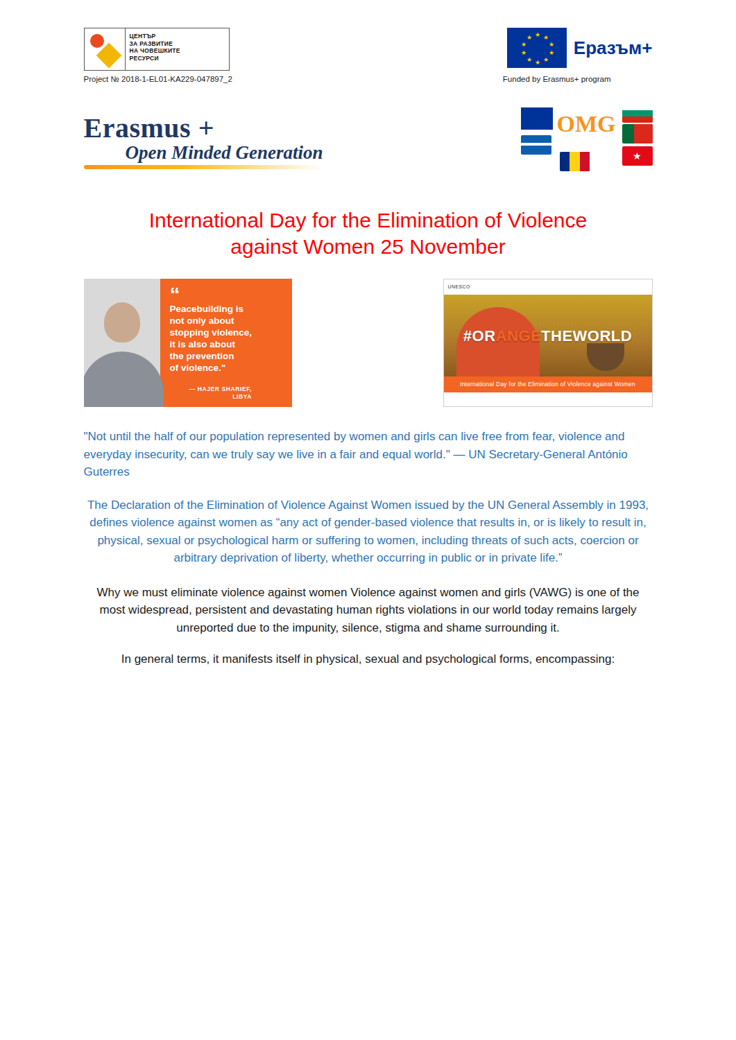Център
за развитие
на човешките
ресурси
★ ★ ★ ★ ★ ★ ★ ★ ★ ★
Еразъм+
Project № 2018-1-EL01-KA229-047897_2 Funded by Erasmus+ program
Erasmus +
Open Minded Generation
OMG
International Day for the Elimination of Violence
against Women 25 November
“ Peacebuilding is
not only about
stopping violence,
it is also about
the prevention
of violence."
— HAJER SHARIEF,
LIBYA
UNESCO
#ORANGETHEWORLD
International Day for the Elimination of Violence against Women
"Not until the half of our population represented by women and girls can live free from fear, violence and everyday insecurity, can we truly say we live in a fair and equal world." — UN Secretary-General António Guterres
The Declaration of the Elimination of Violence Against Women issued by the UN General Assembly in 1993, defines violence against women as “any act of gender-based violence that results in, or is likely to result in, physical, sexual or psychological harm or suffering to women, including threats of such acts, coercion or arbitrary deprivation of liberty, whether occurring in public or in private life.”
Why we must eliminate violence against women Violence against women and girls (VAWG) is one of the most widespread, persistent and devastating human rights violations in our world today remains largely unreported due to the impunity, silence, stigma and shame surrounding it.
In general terms, it manifests itself in physical, sexual and psychological forms, encompassing: